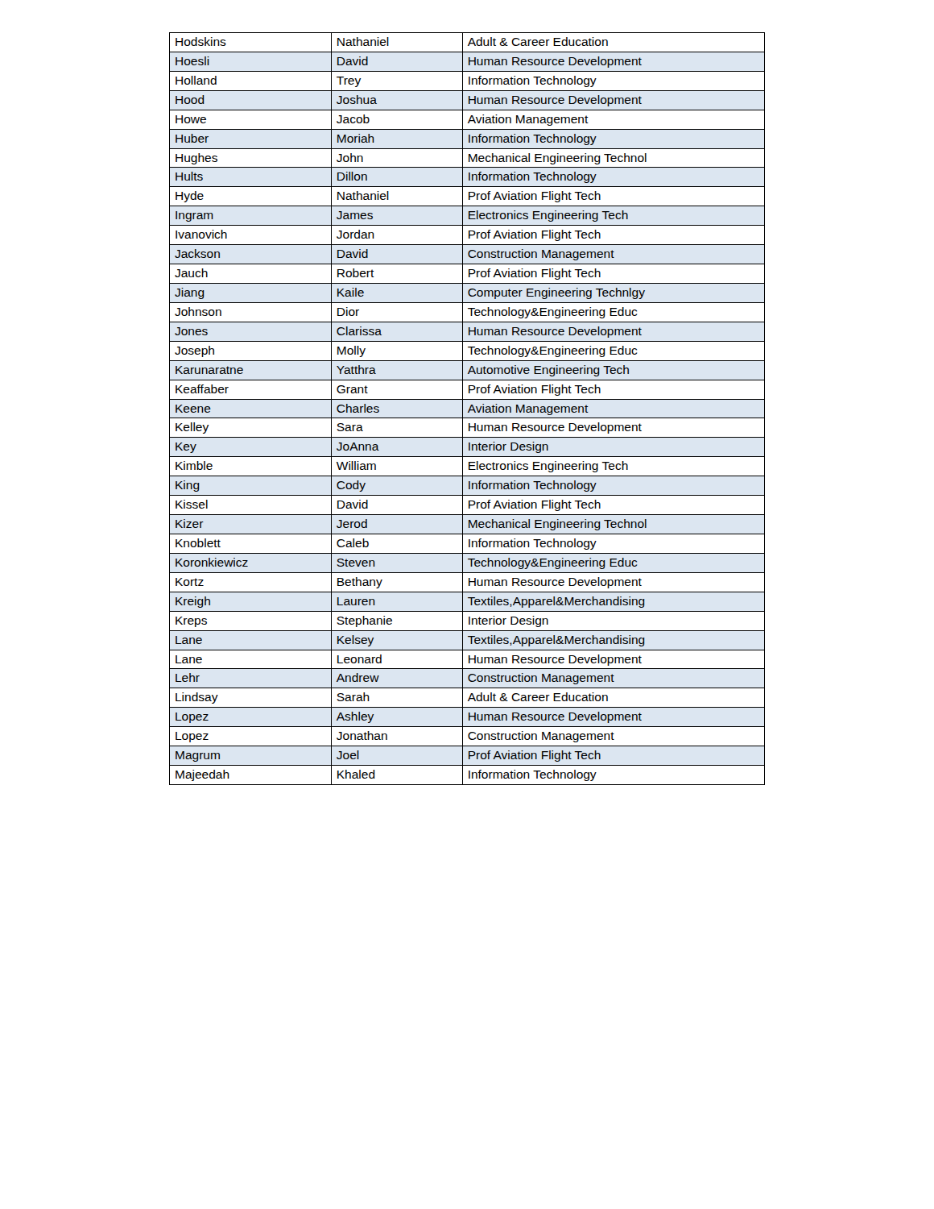| Hodskins | Nathaniel | Adult & Career Education |
| Hoesli | David | Human Resource Development |
| Holland | Trey | Information Technology |
| Hood | Joshua | Human Resource Development |
| Howe | Jacob | Aviation Management |
| Huber | Moriah | Information Technology |
| Hughes | John | Mechanical Engineering Technol |
| Hults | Dillon | Information Technology |
| Hyde | Nathaniel | Prof Aviation Flight Tech |
| Ingram | James | Electronics Engineering Tech |
| Ivanovich | Jordan | Prof Aviation Flight Tech |
| Jackson | David | Construction Management |
| Jauch | Robert | Prof Aviation Flight Tech |
| Jiang | Kaile | Computer Engineering Technlgy |
| Johnson | Dior | Technology&Engineering Educ |
| Jones | Clarissa | Human Resource Development |
| Joseph | Molly | Technology&Engineering Educ |
| Karunaratne | Yatthra | Automotive Engineering Tech |
| Keaffaber | Grant | Prof Aviation Flight Tech |
| Keene | Charles | Aviation Management |
| Kelley | Sara | Human Resource Development |
| Key | JoAnna | Interior Design |
| Kimble | William | Electronics Engineering Tech |
| King | Cody | Information Technology |
| Kissel | David | Prof Aviation Flight Tech |
| Kizer | Jerod | Mechanical Engineering Technol |
| Knoblett | Caleb | Information Technology |
| Koronkiewicz | Steven | Technology&Engineering Educ |
| Kortz | Bethany | Human Resource Development |
| Kreigh | Lauren | Textiles,Apparel&Merchandising |
| Kreps | Stephanie | Interior Design |
| Lane | Kelsey | Textiles,Apparel&Merchandising |
| Lane | Leonard | Human Resource Development |
| Lehr | Andrew | Construction Management |
| Lindsay | Sarah | Adult & Career Education |
| Lopez | Ashley | Human Resource Development |
| Lopez | Jonathan | Construction Management |
| Magrum | Joel | Prof Aviation Flight Tech |
| Majeedah | Khaled | Information Technology |